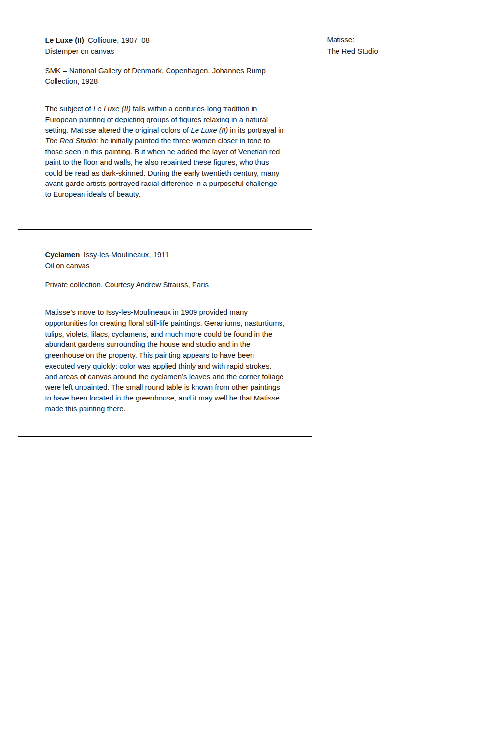Le Luxe (II) Collioure, 1907–08
Distemper on canvas
SMK – National Gallery of Denmark, Copenhagen. Johannes Rump Collection, 1928
The subject of Le Luxe (II) falls within a centuries-long tradition in European painting of depicting groups of figures relaxing in a natural setting. Matisse altered the original colors of Le Luxe (II) in its portrayal in The Red Studio: he initially painted the three women closer in tone to those seen in this painting. But when he added the layer of Venetian red paint to the floor and walls, he also repainted these figures, who thus could be read as dark-skinned. During the early twentieth century, many avant-garde artists portrayed racial difference in a purposeful challenge to European ideals of beauty.
Cyclamen Issy-les-Moulineaux, 1911
Oil on canvas
Private collection. Courtesy Andrew Strauss, Paris
Matisse’s move to Issy-les-Moulineaux in 1909 provided many opportunities for creating floral still-life paintings. Geraniums, nasturtiums, tulips, violets, lilacs, cyclamens, and much more could be found in the abundant gardens surrounding the house and studio and in the greenhouse on the property. This painting appears to have been executed very quickly: color was applied thinly and with rapid strokes, and areas of canvas around the cyclamen’s leaves and the corner foliage were left unpainted. The small round table is known from other paintings to have been located in the greenhouse, and it may well be that Matisse made this painting there.
Matisse:
The Red Studio